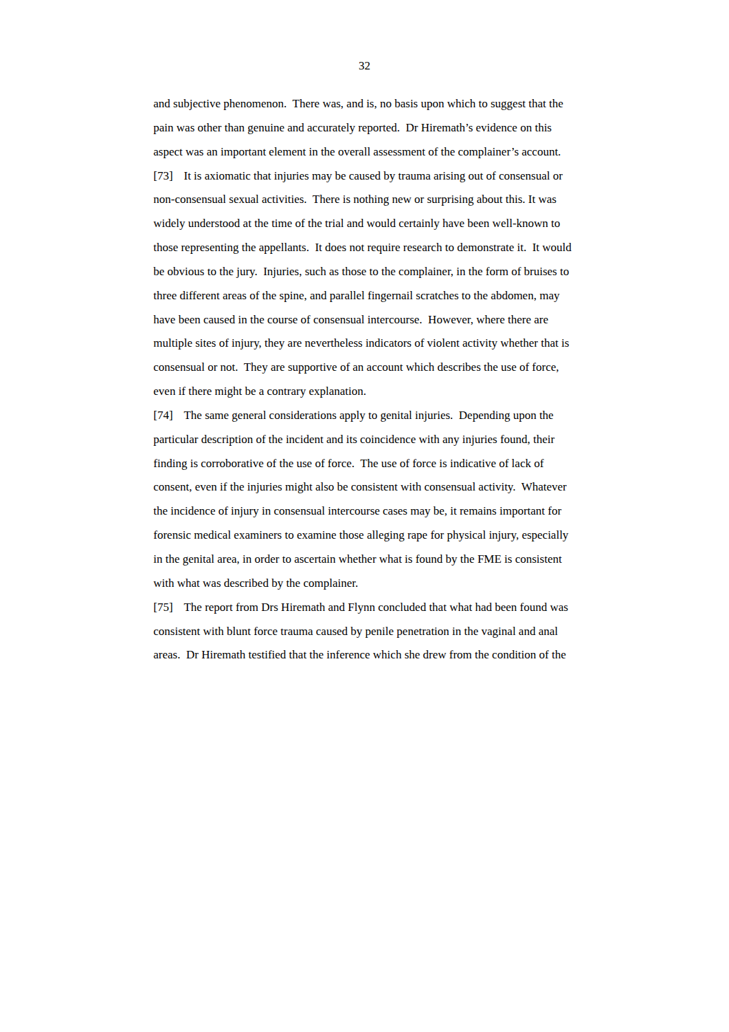32
and subjective phenomenon. There was, and is, no basis upon which to suggest that the pain was other than genuine and accurately reported. Dr Hiremath’s evidence on this aspect was an important element in the overall assessment of the complainer’s account.
[73] It is axiomatic that injuries may be caused by trauma arising out of consensual or non-consensual sexual activities. There is nothing new or surprising about this. It was widely understood at the time of the trial and would certainly have been well-known to those representing the appellants. It does not require research to demonstrate it. It would be obvious to the jury. Injuries, such as those to the complainer, in the form of bruises to three different areas of the spine, and parallel fingernail scratches to the abdomen, may have been caused in the course of consensual intercourse. However, where there are multiple sites of injury, they are nevertheless indicators of violent activity whether that is consensual or not. They are supportive of an account which describes the use of force, even if there might be a contrary explanation.
[74] The same general considerations apply to genital injuries. Depending upon the particular description of the incident and its coincidence with any injuries found, their finding is corroborative of the use of force. The use of force is indicative of lack of consent, even if the injuries might also be consistent with consensual activity. Whatever the incidence of injury in consensual intercourse cases may be, it remains important for forensic medical examiners to examine those alleging rape for physical injury, especially in the genital area, in order to ascertain whether what is found by the FME is consistent with what was described by the complainer.
[75] The report from Drs Hiremath and Flynn concluded that what had been found was consistent with blunt force trauma caused by penile penetration in the vaginal and anal areas. Dr Hiremath testified that the inference which she drew from the condition of the